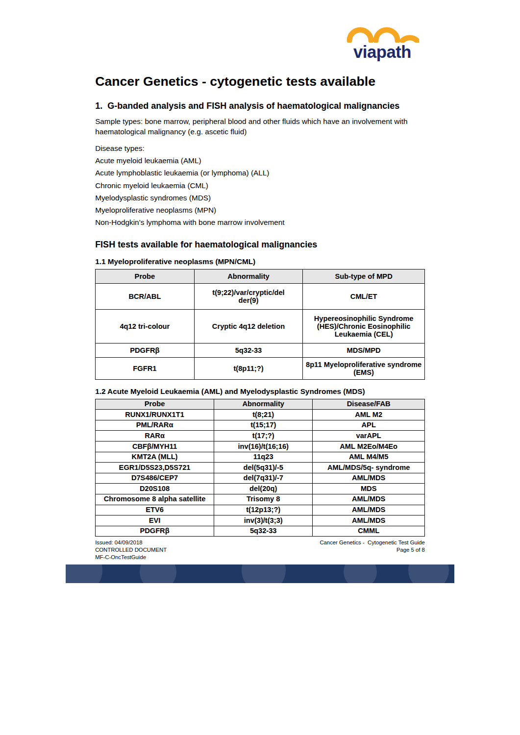viapath
Cancer Genetics - cytogenetic tests available
1. G-banded analysis and FISH analysis of haematological malignancies
Sample types: bone marrow, peripheral blood and other fluids which have an involvement with haematological malignancy (e.g. ascetic fluid)
Disease types:
Acute myeloid leukaemia (AML)
Acute lymphoblastic leukaemia (or lymphoma) (ALL)
Chronic myeloid leukaemia (CML)
Myelodysplastic syndromes (MDS)
Myeloproliferative neoplasms (MPN)
Non-Hodgkin’s lymphoma with bone marrow involvement
FISH tests available for haematological malignancies
1.1 Myeloproliferative neoplasms (MPN/CML)
| Probe | Abnormality | Sub-type of MPD |
| --- | --- | --- |
| BCR/ABL | t(9;22)/var/cryptic/del der(9) | CML/ET |
| 4q12 tri-colour | Cryptic 4q12 deletion | Hypereosinophilic Syndrome (HES)/Chronic Eosinophilic Leukaemia (CEL) |
| PDGFRβ | 5q32-33 | MDS/MPD |
| FGFR1 | t(8p11;?) | 8p11 Myeloproliferative syndrome (EMS) |
1.2 Acute Myeloid Leukaemia (AML) and Myelodysplastic Syndromes (MDS)
| Probe | Abnormality | Disease/FAB |
| --- | --- | --- |
| RUNX1/RUNX1T1 | t(8;21) | AML M2 |
| PML/RARα | t(15;17) | APL |
| RARα | t(17;?) | varAPL |
| CBFβ/MYH11 | inv(16)/t(16;16) | AML M2Eo/M4Eo |
| KMT2A (MLL) | 11q23 | AML M4/M5 |
| EGR1/D5S23,D5S721 | del(5q31)/-5 | AML/MDS/5q- syndrome |
| D7S486/CEP7 | del(7q31)/-7 | AML/MDS |
| D20S108 | del(20q) | MDS |
| Chromosome 8 alpha satellite | Trisomy 8 | AML/MDS |
| ETV6 | t(12p13;?) | AML/MDS |
| EVI | inv(3)/t(3;3) | AML/MDS |
| PDGFRβ | 5q32-33 | CMML |
Issued: 04/09/2018
CONTROLLED DOCUMENT
MF-C-OncTestGuide
Cancer Genetics - Cytogenetic Test Guide
Page 5 of 8